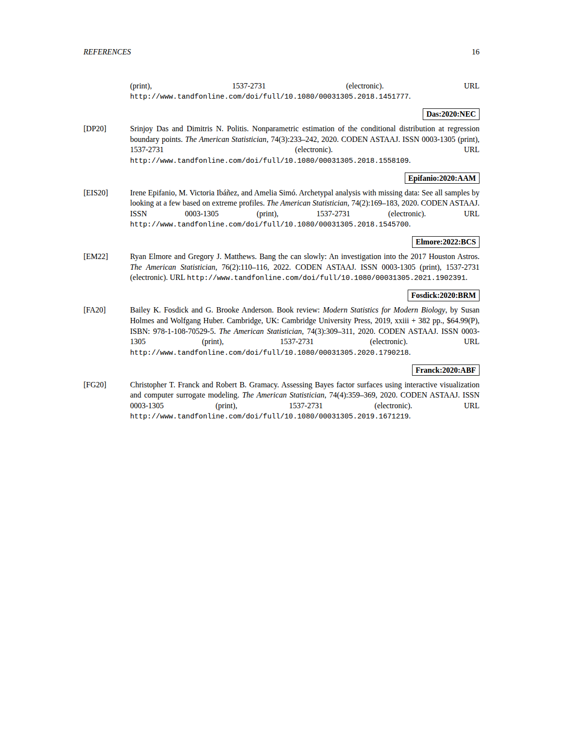REFERENCES 16
(print), 1537-2731 (electronic). URL http://www.tandfonline.com/doi/full/10.1080/00031305.2018.1451777.
Das:2020:NEC
[DP20]
Srinjoy Das and Dimitris N. Politis. Nonparametric estimation of the conditional distribution at regression boundary points. The American Statistician, 74(3):233–242, 2020. CODEN ASTAAJ. ISSN 0003-1305 (print), 1537-2731 (electronic). URL http://www.tandfonline.com/doi/full/10.1080/00031305.2018.1558109.
Epifanio:2020:AAM
[EIS20]
Irene Epifanio, M. Victoria Ibáñez, and Amelia Simó. Archetypal analysis with missing data: See all samples by looking at a few based on extreme profiles. The American Statistician, 74(2):169–183, 2020. CODEN ASTAAJ. ISSN 0003-1305 (print), 1537-2731 (electronic). URL http://www.tandfonline.com/doi/full/10.1080/00031305.2018.1545700.
Elmore:2022:BCS
[EM22]
Ryan Elmore and Gregory J. Matthews. Bang the can slowly: An investigation into the 2017 Houston Astros. The American Statistician, 76(2):110–116, 2022. CODEN ASTAAJ. ISSN 0003-1305 (print), 1537-2731 (electronic). URL http://www.tandfonline.com/doi/full/10.1080/00031305.2021.1902391.
Fosdick:2020:BRM
[FA20]
Bailey K. Fosdick and G. Brooke Anderson. Book review: Modern Statistics for Modern Biology, by Susan Holmes and Wolfgang Huber. Cambridge, UK: Cambridge University Press, 2019, xxiii + 382 pp., $64.99(P), ISBN: 978-1-108-70529-5. The American Statistician, 74(3):309–311, 2020. CODEN ASTAAJ. ISSN 0003-1305 (print), 1537-2731 (electronic). URL http://www.tandfonline.com/doi/full/10.1080/00031305.2020.1790218.
Franck:2020:ABF
[FG20]
Christopher T. Franck and Robert B. Gramacy. Assessing Bayes factor surfaces using interactive visualization and computer surrogate modeling. The American Statistician, 74(4):359–369, 2020. CODEN ASTAAJ. ISSN 0003-1305 (print), 1537-2731 (electronic). URL http://www.tandfonline.com/doi/full/10.1080/00031305.2019.1671219.